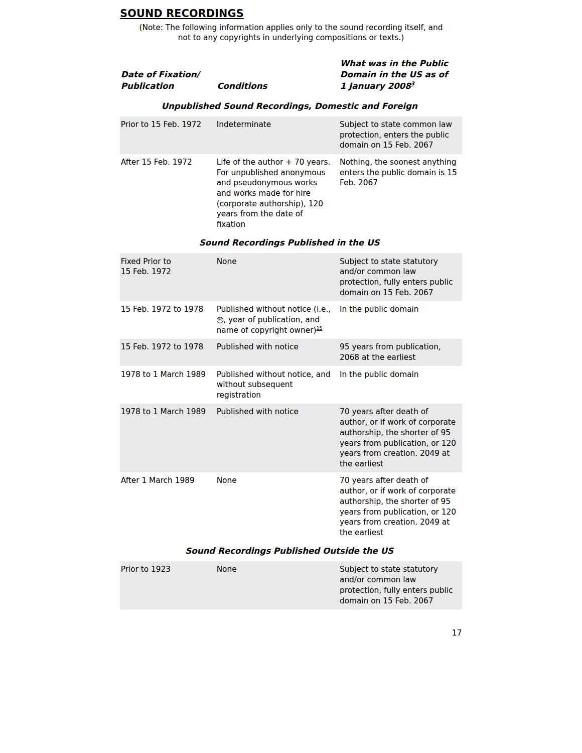SOUND RECORDINGS
(Note: The following information applies only to the sound recording itself, and not to any copyrights in underlying compositions or texts.)
| Date of Fixation/ Publication | Conditions | What was in the Public Domain in the US as of 1 January 2008 3 |
| --- | --- | --- |
| Unpublished Sound Recordings, Domestic and Foreign |
| Prior to 15 Feb. 1972 | Indeterminate | Subject to state common law protection, enters the public domain on 15 Feb. 2067 |
| After 15 Feb. 1972 | Life of the author + 70 years. For unpublished anonymous and pseudonymous works and works made for hire (corporate authorship), 120 years from the date of fixation | Nothing, the soonest anything enters the public domain is 15 Feb. 2067 |
| Sound Recordings Published in the US |
| Fixed Prior to 15 Feb. 1972 | None | Subject to state statutory and/or common law protection, fully enters public domain on 15 Feb. 2067 |
| 15 Feb. 1972 to 1978 | Published without notice (i.e., ℗ , year of publication, and name of copyright owner) 15 | In the public domain |
| 15 Feb. 1972 to 1978 | Published with notice | 95 years from publication, 2068 at the earliest |
| 1978 to 1 March 1989 | Published without notice, and without subsequent registration | In the public domain |
| 1978 to 1 March 1989 | Published with notice | 70 years after death of author, or if work of corporate authorship, the shorter of 95 years from publication, or 120 years from creation. 2049 at the earliest |
| After 1 March 1989 | None | 70 years after death of author, or if work of corporate authorship, the shorter of 95 years from publication, or 120 years from creation. 2049 at the earliest |
| Sound Recordings Published Outside the US |
| Prior to 1923 | None | Subject to state statutory and/or common law protection, fully enters public domain on 15 Feb. 2067 |
17